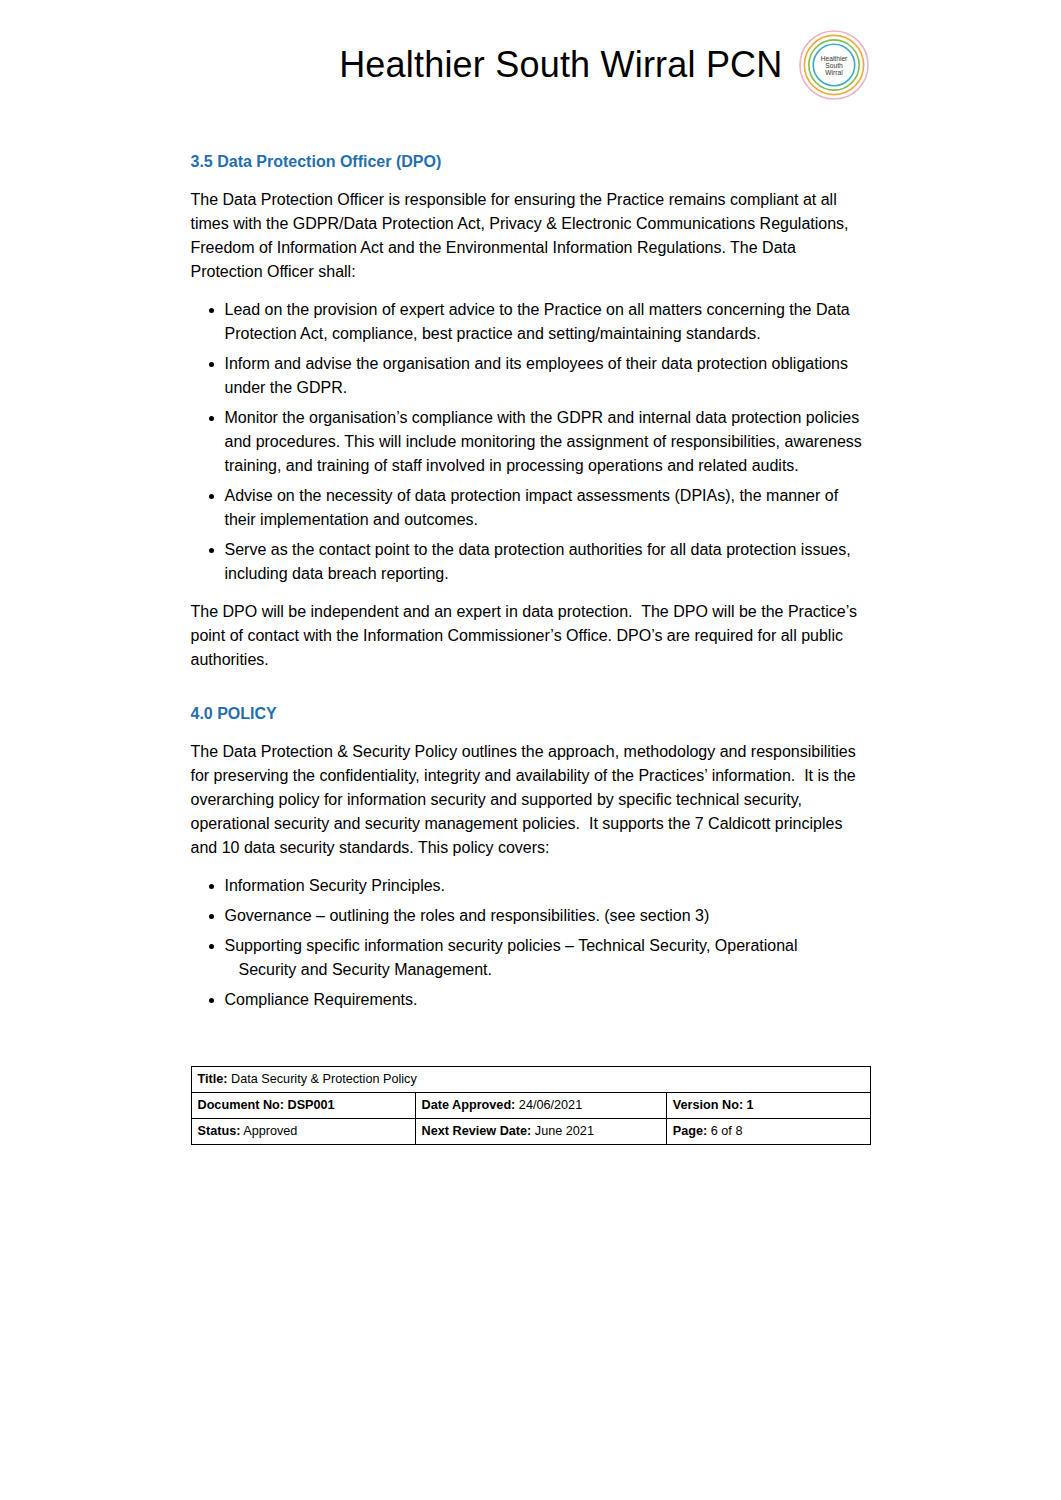Healthier South Wirral PCN
Healthier South Wirral
3.5 Data Protection Officer (DPO)
The Data Protection Officer is responsible for ensuring the Practice remains compliant at all times with the GDPR/Data Protection Act, Privacy & Electronic Communications Regulations, Freedom of Information Act and the Environmental Information Regulations. The Data Protection Officer shall:
Lead on the provision of expert advice to the Practice on all matters concerning the Data Protection Act, compliance, best practice and setting/maintaining standards.
Inform and advise the organisation and its employees of their data protection obligations under the GDPR.
Monitor the organisation’s compliance with the GDPR and internal data protection policies and procedures. This will include monitoring the assignment of responsibilities, awareness training, and training of staff involved in processing operations and related audits.
Advise on the necessity of data protection impact assessments (DPIAs), the manner of their implementation and outcomes.
Serve as the contact point to the data protection authorities for all data protection issues, including data breach reporting.
The DPO will be independent and an expert in data protection. The DPO will be the Practice’s point of contact with the Information Commissioner’s Office. DPO’s are required for all public authorities.
4.0 POLICY
The Data Protection & Security Policy outlines the approach, methodology and responsibilities for preserving the confidentiality, integrity and availability of the Practices’ information. It is the overarching policy for information security and supported by specific technical security, operational security and security management policies. It supports the 7 Caldicott principles and 10 data security standards. This policy covers:
Information Security Principles.
Governance – outlining the roles and responsibilities. (see section 3)
Supporting specific information security policies – Technical Security, Operational
Security and Security Management.
Compliance Requirements.
| Title: Data Security & Protection Policy |
| Document No: DSP001 | Date Approved: 24/06/2021 | Version No: 1 |
| Status: Approved | Next Review Date: June 2021 | Page: 6 of 8 |